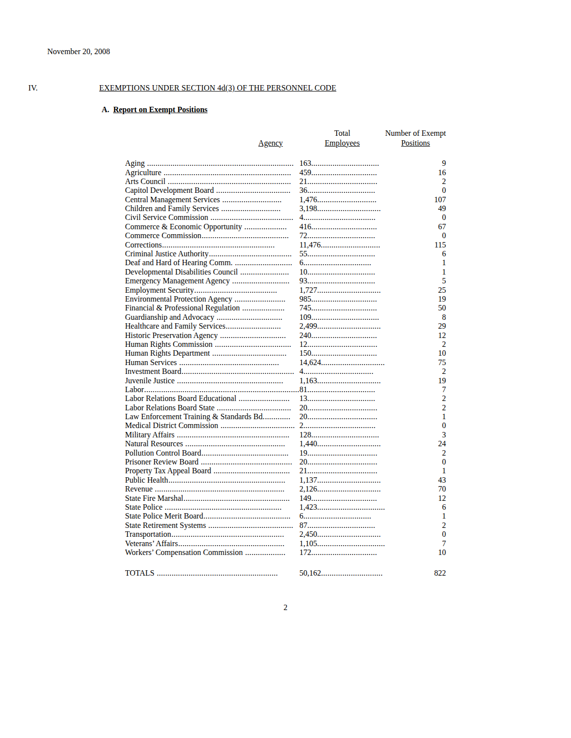November 20, 2008
IV. EXEMPTIONS UNDER SECTION 4d(3) OF THE PERSONNEL CODE
A. Report on Exempt Positions
| | Total | Number of Exempt |
| --- | --- | --- |
| Agency | Employees | Positions |
| Aging ..................................................................... | 163 ................................ | 9 |
| Agriculture ............................................................ | 459 ............................... | 16 |
| Arts Council .......................................................... | 21 ................................. | 2 |
| Capitol Development Board ................................... | 36 ................................ | 0 |
| Central Management Services ............................ | 1,476 ............................ | 107 |
| Children and Family Services ............................ | 3,198 .............................. | 49 |
| Civil Service Commission ....................................... | 4 .................................. | 0 |
| Commerce & Economic Opportunity .................... | 416 ............................... | 67 |
| Commerce Commission ......................................... | 72 ................................ | 0 |
| Corrections ..................................................... | 11,476 ............................ | 115 |
| Criminal Justice Authority ....................................... | 55 ................................ | 6 |
| Deaf and Hard of Hearing Comm. ........................... | 6 ................................ | 1 |
| Developmental Disabilities Council ....................... | 10 ................................ | 1 |
| Emergency Management Agency ........................... | 93 ................................ | 5 |
| Employment Security ....................................... | 1,727 .............................. | 25 |
| Environmental Protection Agency ........................ | 985 ............................... | 19 |
| Financial & Professional Regulation .................... | 745 ............................... | 50 |
| Guardianship and Advocacy ............................... | 109 ................................ | 8 |
| Healthcare and Family Services .......................... | 2,499 .............................. | 29 |
| Historic Preservation Agency ............................... | 240 ............................... | 12 |
| Human Rights Commission .................................... | 12 ................................. | 2 |
| Human Rights Department ................................... | 150 ............................... | 10 |
| Human Services ............................................... | 14,624 .............................. | 75 |
| Investment Board ..................................................... | 4 ................................. | 2 |
| Juvenile Justice .................................................. | 1,163 .............................. | 19 |
| Labor ......................................................................... | 81 ................................ | 7 |
| Labor Relations Board Educational ........................ | 13 ................................ | 2 |
| Labor Relations Board State ................................... | 20 ................................. | 2 |
| Law Enforcement Training & Standards Bd. ............ | 20 ................................. | 1 |
| Medical District Commission ................................... | 2 .................................. | 0 |
| Military Affairs ..................................................... | 128 ................................ | 3 |
| Natural Resources ............................................... | 1,440 .............................. | 24 |
| Pollution Control Board ......................................... | 19 ................................. | 2 |
| Prisoner Review Board ........................................... | 20 ................................. | 0 |
| Property Tax Appeal Board .................................... | 21 ................................. | 1 |
| Public Health ....................................................... | 1,137 .............................. | 43 |
| Revenue ............................................................. | 2,126 .............................. | 70 |
| State Fire Marshal .................................................. | 149 ............................... | 12 |
| State Police ....................................................... | 1,423 ................................ | 6 |
| State Police Merit Board ......................................... | 6 ................................ | 1 |
| State Retirement Systems ........................................ | 87 ................................ | 2 |
| Transportation ..................................................... | 2,450 .............................. | 0 |
| Veterans’ Affairs .................................................. | 1,105 ................................ | 7 |
| Workers’ Compensation Commission ................... | 172 ............................... | 10 |
| TOTALS ......................................................... | 50,162 ............................. | 822 |
2